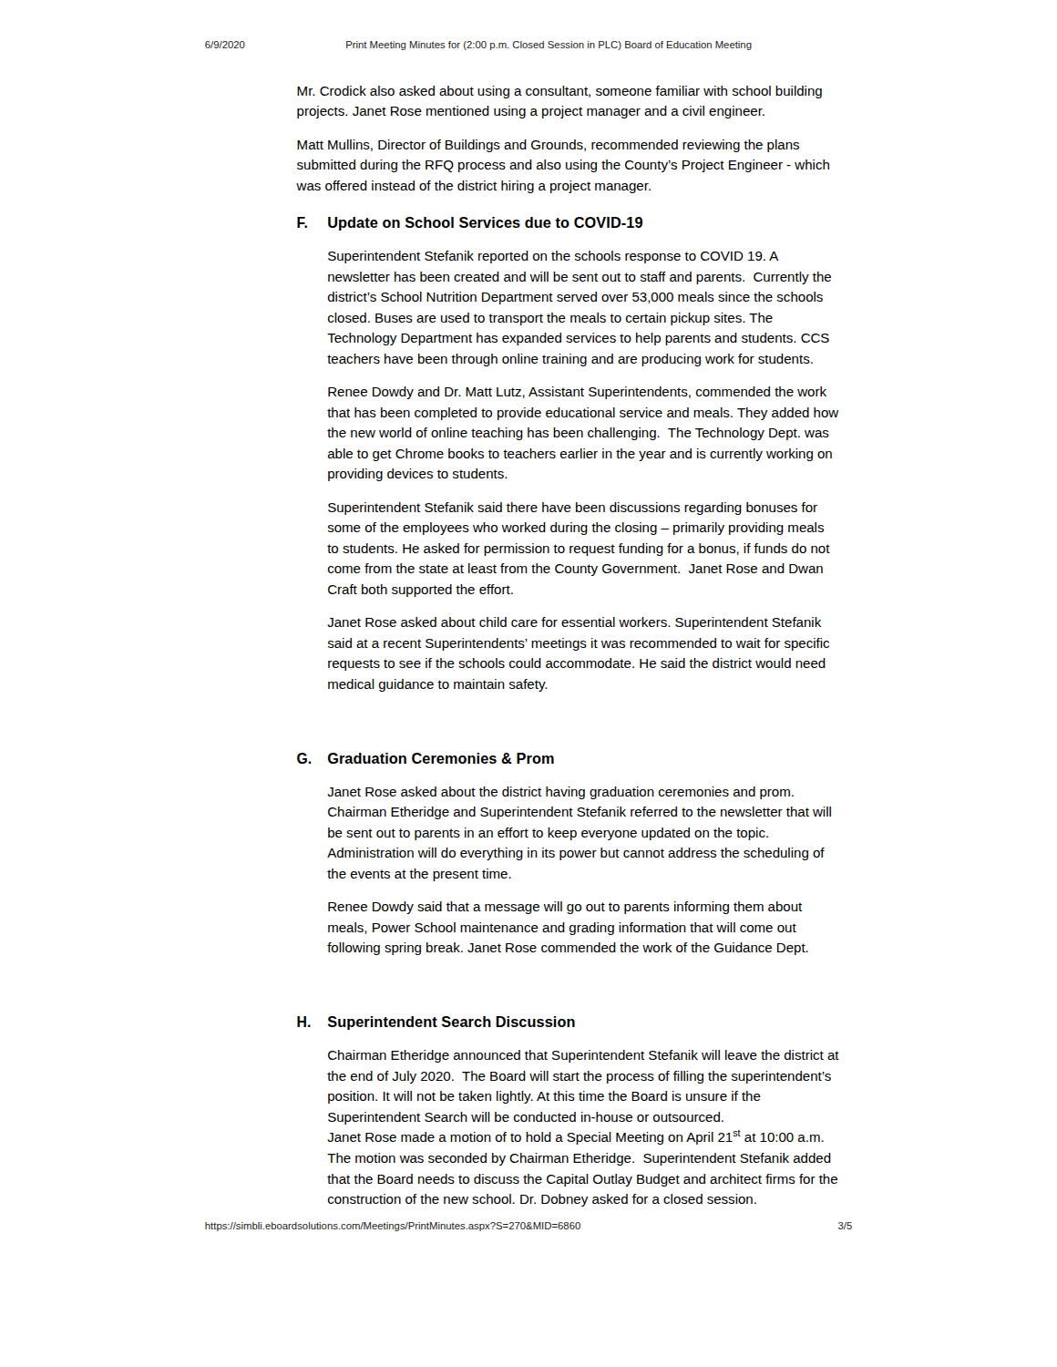6/9/2020
Print Meeting Minutes for (2:00 p.m. Closed Session in PLC) Board of Education Meeting
Mr. Crodick also asked about using a consultant, someone familiar with school building projects. Janet Rose mentioned using a project manager and a civil engineer.
Matt Mullins, Director of Buildings and Grounds, recommended reviewing the plans submitted during the RFQ process and also using the County’s Project Engineer - which was offered instead of the district hiring a project manager.
F.
Update on School Services due to COVID-19
Superintendent Stefanik reported on the schools response to COVID 19. A newsletter has been created and will be sent out to staff and parents. Currently the district’s School Nutrition Department served over 53,000 meals since the schools closed. Buses are used to transport the meals to certain pickup sites. The Technology Department has expanded services to help parents and students. CCS teachers have been through online training and are producing work for students.
Renee Dowdy and Dr. Matt Lutz, Assistant Superintendents, commended the work that has been completed to provide educational service and meals. They added how the new world of online teaching has been challenging. The Technology Dept. was able to get Chrome books to teachers earlier in the year and is currently working on providing devices to students.
Superintendent Stefanik said there have been discussions regarding bonuses for some of the employees who worked during the closing – primarily providing meals to students. He asked for permission to request funding for a bonus, if funds do not come from the state at least from the County Government. Janet Rose and Dwan Craft both supported the effort.
Janet Rose asked about child care for essential workers. Superintendent Stefanik said at a recent Superintendents’ meetings it was recommended to wait for specific requests to see if the schools could accommodate. He said the district would need medical guidance to maintain safety.
G.
Graduation Ceremonies & Prom
Janet Rose asked about the district having graduation ceremonies and prom. Chairman Etheridge and Superintendent Stefanik referred to the newsletter that will be sent out to parents in an effort to keep everyone updated on the topic. Administration will do everything in its power but cannot address the scheduling of the events at the present time.
Renee Dowdy said that a message will go out to parents informing them about meals, Power School maintenance and grading information that will come out following spring break. Janet Rose commended the work of the Guidance Dept.
H.
Superintendent Search Discussion
Chairman Etheridge announced that Superintendent Stefanik will leave the district at the end of July 2020. The Board will start the process of filling the superintendent’s position. It will not be taken lightly. At this time the Board is unsure if the Superintendent Search will be conducted in-house or outsourced.
Janet Rose made a motion of to hold a Special Meeting on April 21st at 10:00 a.m. The motion was seconded by Chairman Etheridge. Superintendent Stefanik added that the Board needs to discuss the Capital Outlay Budget and architect firms for the construction of the new school. Dr. Dobney asked for a closed session.
https://simbli.eboardsolutions.com/Meetings/PrintMinutes.aspx?S=270&MID=6860
3/5